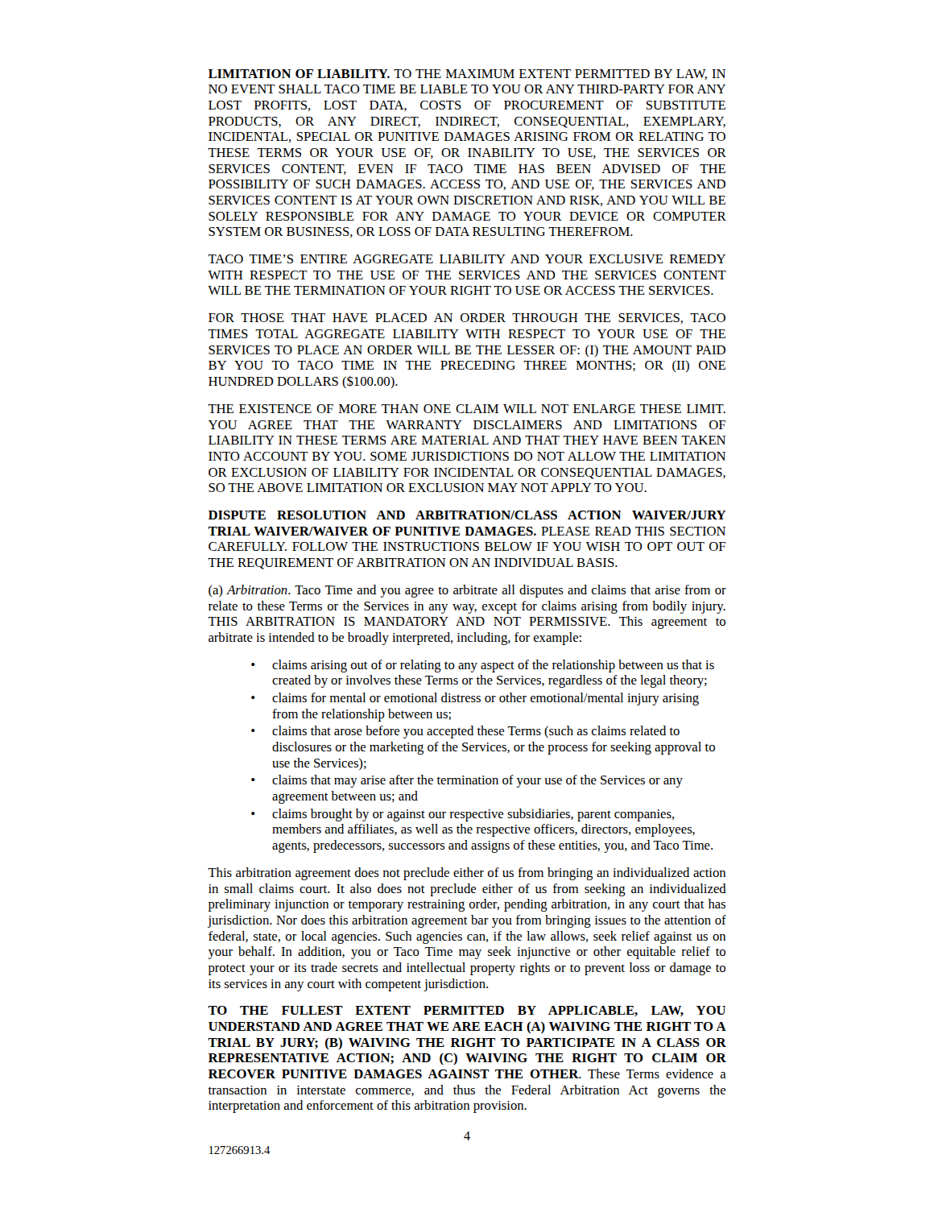LIMITATION OF LIABILITY. TO THE MAXIMUM EXTENT PERMITTED BY LAW, IN NO EVENT SHALL TACO TIME BE LIABLE TO YOU OR ANY THIRD-PARTY FOR ANY LOST PROFITS, LOST DATA, COSTS OF PROCUREMENT OF SUBSTITUTE PRODUCTS, OR ANY DIRECT, INDIRECT, CONSEQUENTIAL, EXEMPLARY, INCIDENTAL, SPECIAL OR PUNITIVE DAMAGES ARISING FROM OR RELATING TO THESE TERMS OR YOUR USE OF, OR INABILITY TO USE, THE SERVICES OR SERVICES CONTENT, EVEN IF TACO TIME HAS BEEN ADVISED OF THE POSSIBILITY OF SUCH DAMAGES. ACCESS TO, AND USE OF, THE SERVICES AND SERVICES CONTENT IS AT YOUR OWN DISCRETION AND RISK, AND YOU WILL BE SOLELY RESPONSIBLE FOR ANY DAMAGE TO YOUR DEVICE OR COMPUTER SYSTEM OR BUSINESS, OR LOSS OF DATA RESULTING THEREFROM.
TACO TIME’S ENTIRE AGGREGATE LIABILITY AND YOUR EXCLUSIVE REMEDY WITH RESPECT TO THE USE OF THE SERVICES AND THE SERVICES CONTENT WILL BE THE TERMINATION OF YOUR RIGHT TO USE OR ACCESS THE SERVICES.
FOR THOSE THAT HAVE PLACED AN ORDER THROUGH THE SERVICES, TACO TIMES TOTAL AGGREGATE LIABILITY WITH RESPECT TO YOUR USE OF THE SERVICES TO PLACE AN ORDER WILL BE THE LESSER OF: (I) THE AMOUNT PAID BY YOU TO TACO TIME IN THE PRECEDING THREE MONTHS; OR (II) ONE HUNDRED DOLLARS ($100.00).
THE EXISTENCE OF MORE THAN ONE CLAIM WILL NOT ENLARGE THESE LIMIT. YOU AGREE THAT THE WARRANTY DISCLAIMERS AND LIMITATIONS OF LIABILITY IN THESE TERMS ARE MATERIAL AND THAT THEY HAVE BEEN TAKEN INTO ACCOUNT BY YOU. SOME JURISDICTIONS DO NOT ALLOW THE LIMITATION OR EXCLUSION OF LIABILITY FOR INCIDENTAL OR CONSEQUENTIAL DAMAGES, SO THE ABOVE LIMITATION OR EXCLUSION MAY NOT APPLY TO YOU.
DISPUTE RESOLUTION AND ARBITRATION/CLASS ACTION WAIVER/JURY TRIAL WAIVER/WAIVER OF PUNITIVE DAMAGES. PLEASE READ THIS SECTION CAREFULLY. FOLLOW THE INSTRUCTIONS BELOW IF YOU WISH TO OPT OUT OF THE REQUIREMENT OF ARBITRATION ON AN INDIVIDUAL BASIS.
(a) Arbitration. Taco Time and you agree to arbitrate all disputes and claims that arise from or relate to these Terms or the Services in any way, except for claims arising from bodily injury. THIS ARBITRATION IS MANDATORY AND NOT PERMISSIVE. This agreement to arbitrate is intended to be broadly interpreted, including, for example:
claims arising out of or relating to any aspect of the relationship between us that is created by or involves these Terms or the Services, regardless of the legal theory;
claims for mental or emotional distress or other emotional/mental injury arising from the relationship between us;
claims that arose before you accepted these Terms (such as claims related to disclosures or the marketing of the Services, or the process for seeking approval to use the Services);
claims that may arise after the termination of your use of the Services or any agreement between us; and
claims brought by or against our respective subsidiaries, parent companies, members and affiliates, as well as the respective officers, directors, employees, agents, predecessors, successors and assigns of these entities, you, and Taco Time.
This arbitration agreement does not preclude either of us from bringing an individualized action in small claims court. It also does not preclude either of us from seeking an individualized preliminary injunction or temporary restraining order, pending arbitration, in any court that has jurisdiction. Nor does this arbitration agreement bar you from bringing issues to the attention of federal, state, or local agencies. Such agencies can, if the law allows, seek relief against us on your behalf. In addition, you or Taco Time may seek injunctive or other equitable relief to protect your or its trade secrets and intellectual property rights or to prevent loss or damage to its services in any court with competent jurisdiction.
TO THE FULLEST EXTENT PERMITTED BY APPLICABLE, LAW, YOU UNDERSTAND AND AGREE THAT WE ARE EACH (A) WAIVING THE RIGHT TO A TRIAL BY JURY; (B) WAIVING THE RIGHT TO PARTICIPATE IN A CLASS OR REPRESENTATIVE ACTION; AND (C) WAIVING THE RIGHT TO CLAIM OR RECOVER PUNITIVE DAMAGES AGAINST THE OTHER. These Terms evidence a transaction in interstate commerce, and thus the Federal Arbitration Act governs the interpretation and enforcement of this arbitration provision.
4
127266913.4